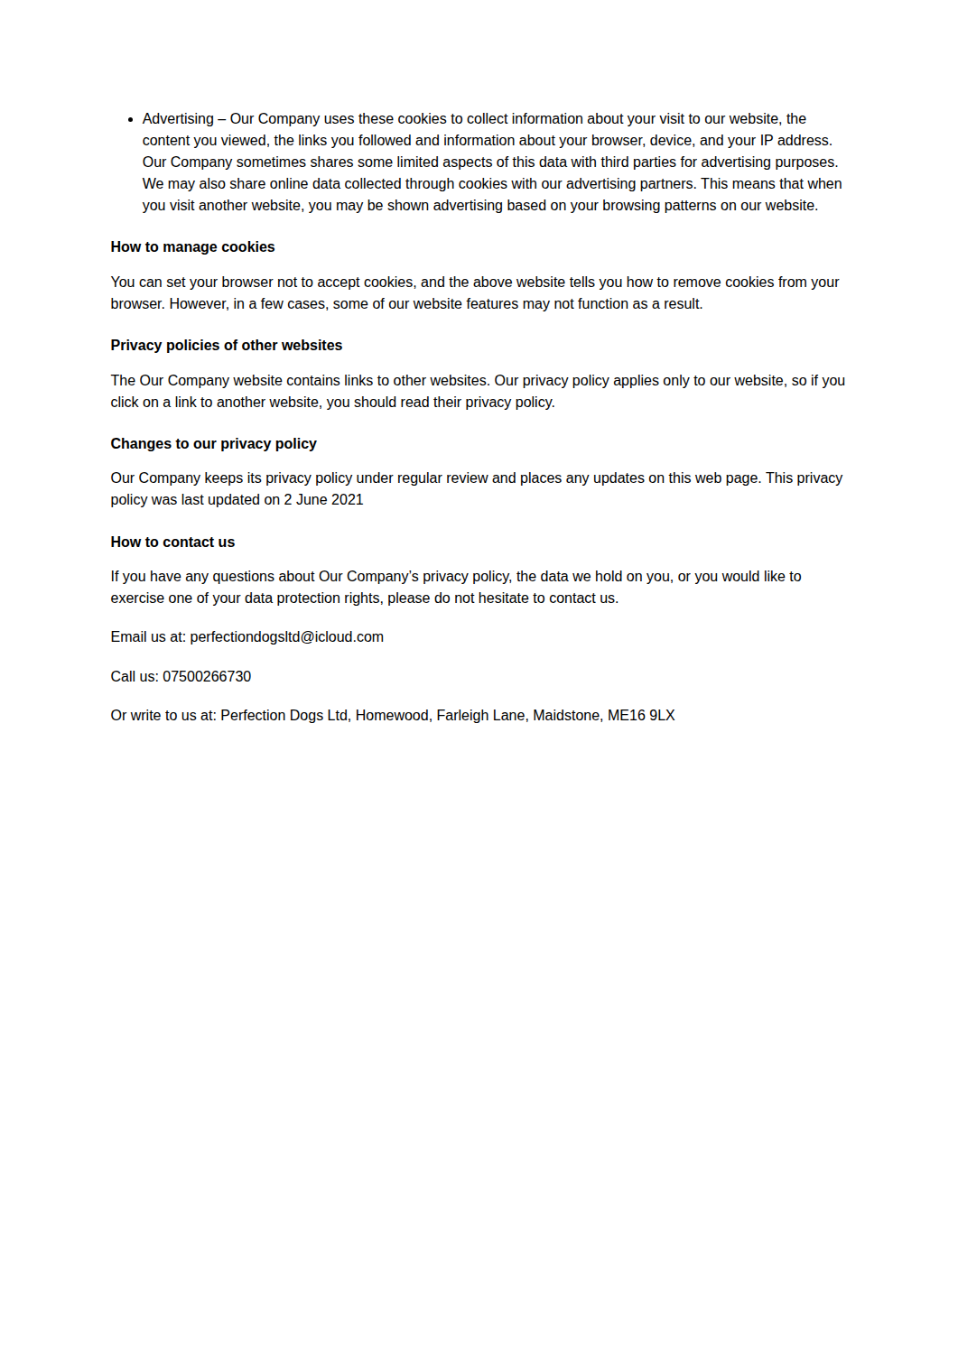Advertising – Our Company uses these cookies to collect information about your visit to our website, the content you viewed, the links you followed and information about your browser, device, and your IP address. Our Company sometimes shares some limited aspects of this data with third parties for advertising purposes. We may also share online data collected through cookies with our advertising partners. This means that when you visit another website, you may be shown advertising based on your browsing patterns on our website.
How to manage cookies
You can set your browser not to accept cookies, and the above website tells you how to remove cookies from your browser. However, in a few cases, some of our website features may not function as a result.
Privacy policies of other websites
The Our Company website contains links to other websites. Our privacy policy applies only to our website, so if you click on a link to another website, you should read their privacy policy.
Changes to our privacy policy
Our Company keeps its privacy policy under regular review and places any updates on this web page. This privacy policy was last updated on 2 June 2021
How to contact us
If you have any questions about Our Company’s privacy policy, the data we hold on you, or you would like to exercise one of your data protection rights, please do not hesitate to contact us.
Email us at: perfectiondogsltd@icloud.com
Call us: 07500266730
Or write to us at: Perfection Dogs Ltd, Homewood, Farleigh Lane, Maidstone, ME16 9LX